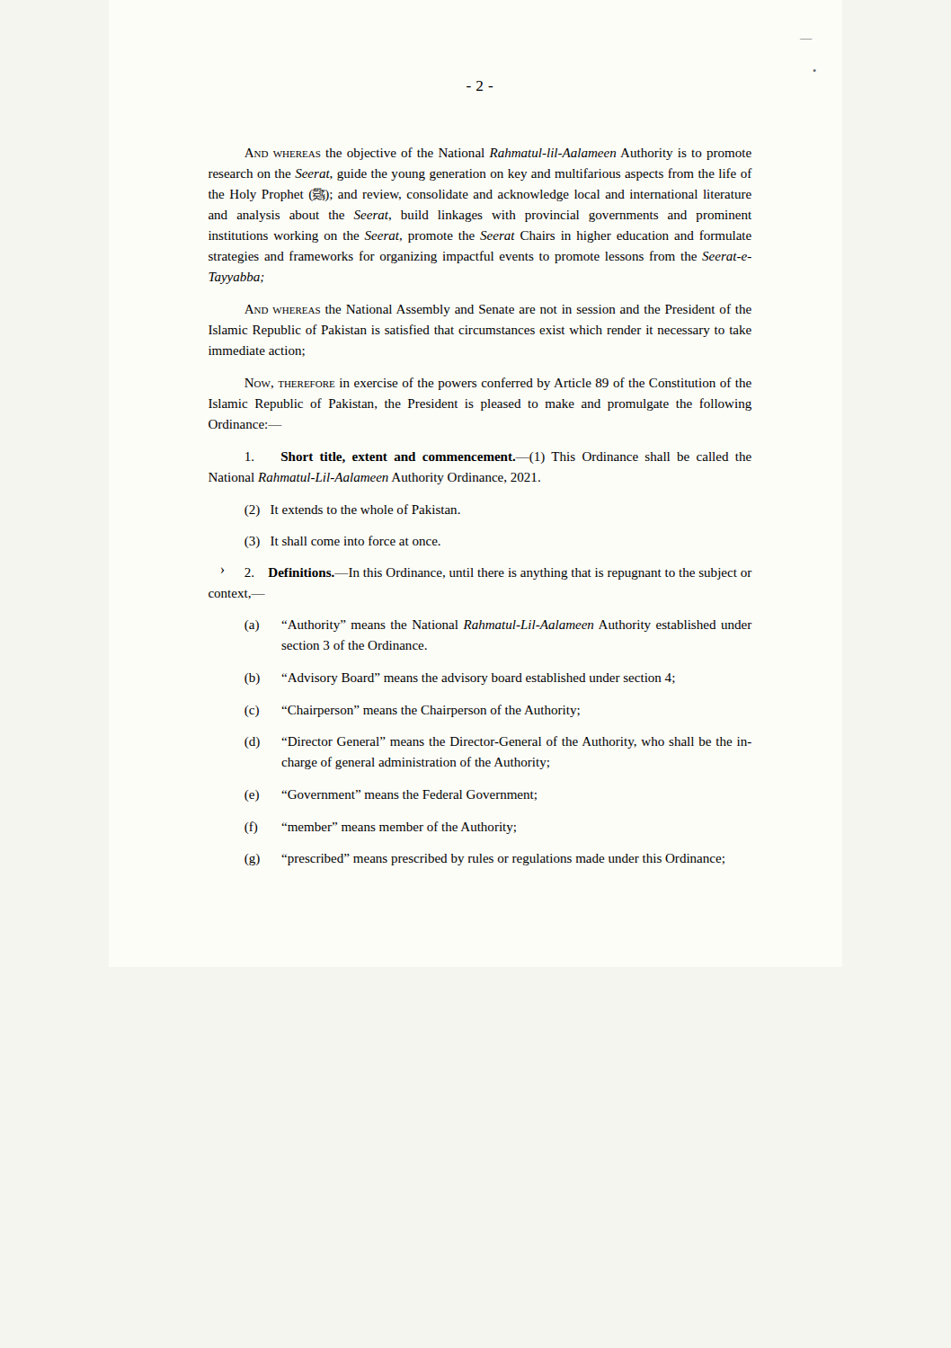—
•
- 2 -
And whereas the objective of the National Rahmatul-lil-Aalameen Authority is to promote research on the Seerat, guide the young generation on key and multifarious aspects from the life of the Holy Prophet (ﷺ); and review, consolidate and acknowledge local and international literature and analysis about the Seerat, build linkages with provincial governments and prominent institutions working on the Seerat, promote the Seerat Chairs in higher education and formulate strategies and frameworks for organizing impactful events to promote lessons from the Seerat-e-Tayyabba;
And whereas the National Assembly and Senate are not in session and the President of the Islamic Republic of Pakistan is satisfied that circumstances exist which render it necessary to take immediate action;
Now, therefore in exercise of the powers conferred by Article 89 of the Constitution of the Islamic Republic of Pakistan, the President is pleased to make and promulgate the following Ordinance:—
1. Short title, extent and commencement.—(1) This Ordinance shall be called the National Rahmatul-Lil-Aalameen Authority Ordinance, 2021.
(2) It extends to the whole of Pakistan.
(3) It shall come into force at once.
› 2. Definitions.—In this Ordinance, until there is anything that is repugnant to the subject or context,—
(a)“Authority” means the National Rahmatul-Lil-Aalameen Authority established under section 3 of the Ordinance.
(b)“Advisory Board” means the advisory board established under section 4;
(c)“Chairperson” means the Chairperson of the Authority;
(d)“Director General” means the Director-General of the Authority, who shall be the in-charge of general administration of the Authority;
(e)“Government” means the Federal Government;
(f)“member” means member of the Authority;
(g)“prescribed” means prescribed by rules or regulations made under this Ordinance;